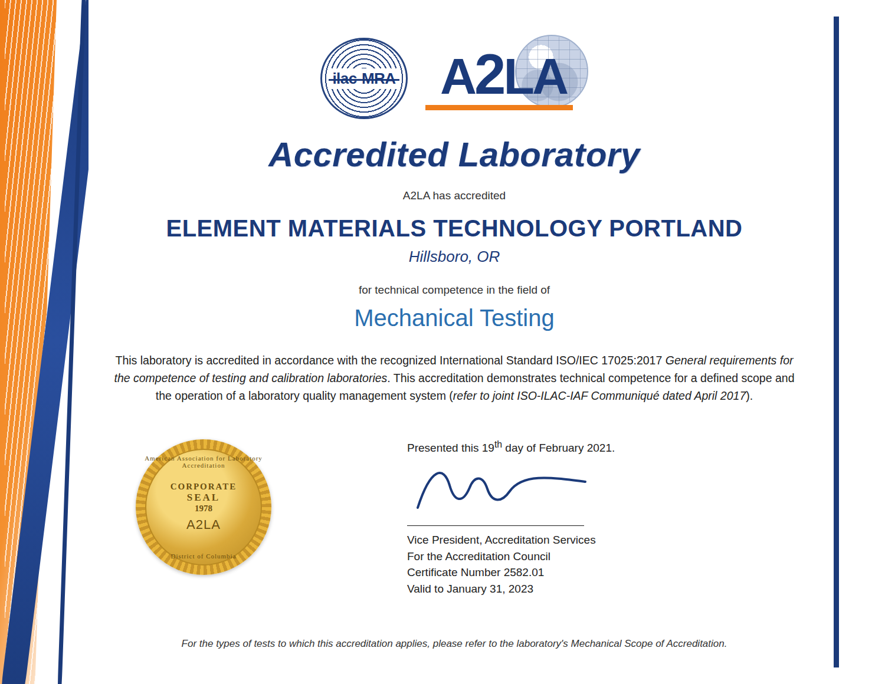ilac-MRA
A2 LA
Accredited Laboratory
A2LA has accredited
ELEMENT MATERIALS TECHNOLOGY PORTLAND
Hillsboro, OR
for technical competence in the field of
Mechanical Testing
This laboratory is accredited in accordance with the recognized International Standard ISO/IEC 17025:2017 General requirements for the competence of testing and calibration laboratories. This accreditation demonstrates technical competence for a defined scope and the operation of a laboratory quality management system (refer to joint ISO-ILAC-IAF Communiqué dated April 2017).
CORPORATE
SEAL
1978
A2LA
American Association for Laboratory Accreditation
District of Columbia
Presented this 19th day of February 2021.
Vice President, Accreditation Services
For the Accreditation Council
Certificate Number 2582.01
Valid to January 31, 2023
For the types of tests to which this accreditation applies, please refer to the laboratory's Mechanical Scope of Accreditation.